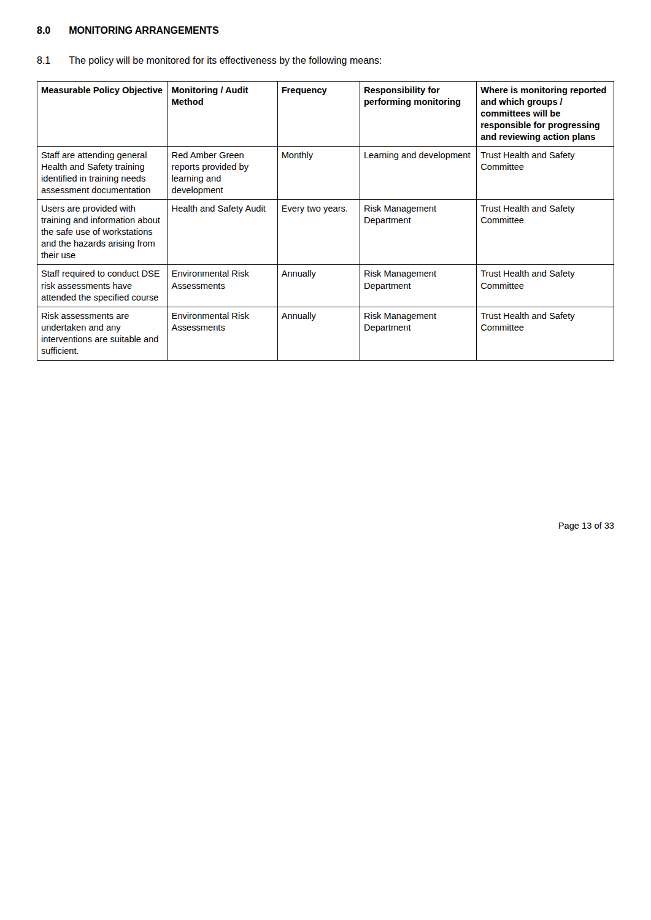8.0 MONITORING ARRANGEMENTS
8.1 The policy will be monitored for its effectiveness by the following means:
| Measurable Policy Objective | Monitoring / Audit Method | Frequency | Responsibility for performing monitoring | Where is monitoring reported and which groups / committees will be responsible for progressing and reviewing action plans |
| --- | --- | --- | --- | --- |
| Staff are attending general Health and Safety training identified in training needs assessment documentation | Red Amber Green reports provided by learning and development | Monthly | Learning and development | Trust Health and Safety Committee |
| Users are provided with training and information about the safe use of workstations and the hazards arising from their use | Health and Safety Audit | Every two years. | Risk Management Department | Trust Health and Safety Committee |
| Staff required to conduct DSE risk assessments have attended the specified course | Environmental Risk Assessments | Annually | Risk Management Department | Trust Health and Safety Committee |
| Risk assessments are undertaken and any interventions are suitable and sufficient. | Environmental Risk Assessments | Annually | Risk Management Department | Trust Health and Safety Committee |
Page 13 of 33